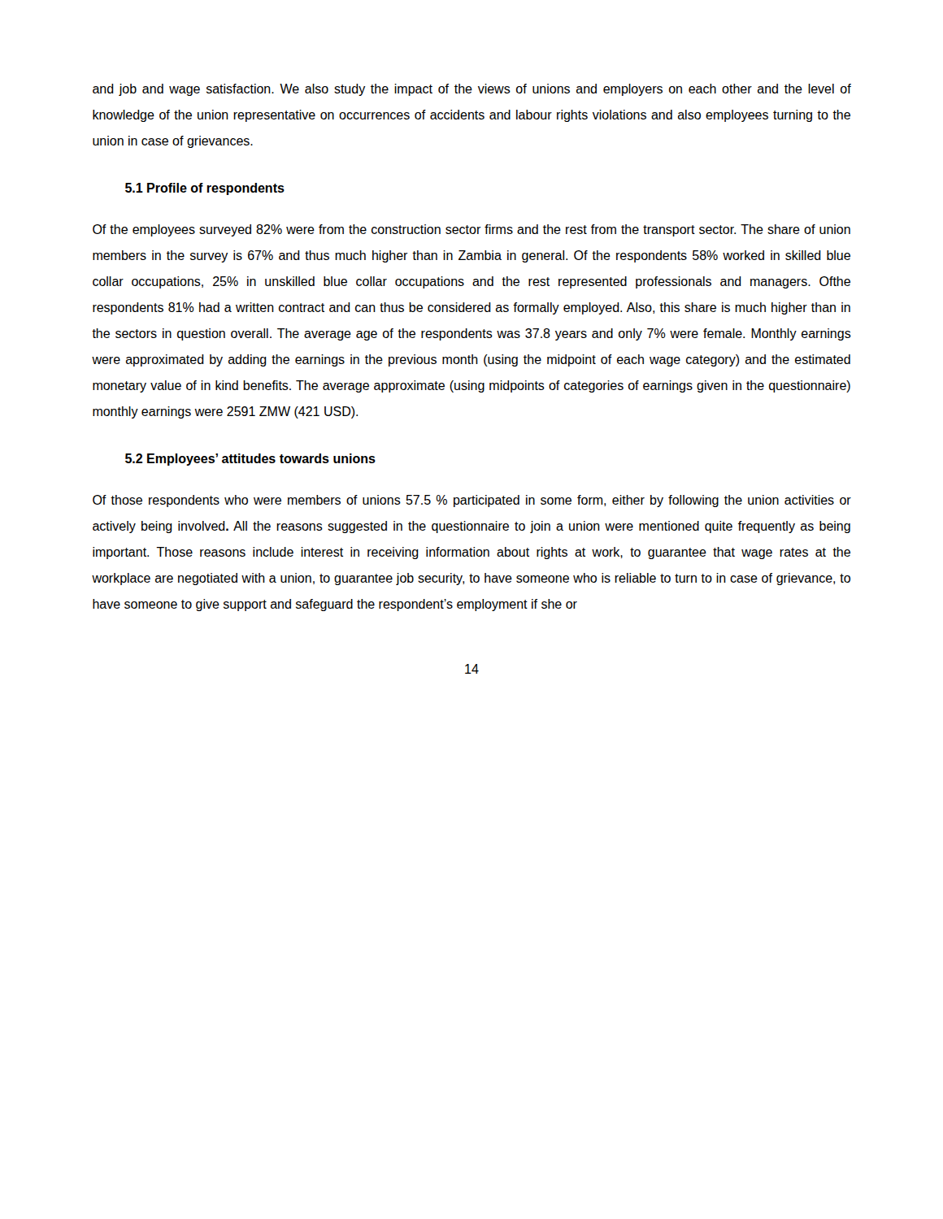and job and wage satisfaction. We also study the impact of the views of unions and employers on each other and the level of knowledge of the union representative on occurrences of accidents and labour rights violations and also employees turning to the union in case of grievances.
5.1 Profile of respondents
Of the employees surveyed 82% were from the construction sector firms and the rest from the transport sector. The share of union members in the survey is 67% and thus much higher than in Zambia in general. Of the respondents 58% worked in skilled blue collar occupations, 25% in unskilled blue collar occupations and the rest represented professionals and managers. Ofthe respondents 81% had a written contract and can thus be considered as formally employed. Also, this share is much higher than in the sectors in question overall. The average age of the respondents was 37.8 years and only 7% were female. Monthly earnings were approximated by adding the earnings in the previous month (using the midpoint of each wage category) and the estimated monetary value of in kind benefits. The average approximate (using midpoints of categories of earnings given in the questionnaire) monthly earnings were 2591 ZMW (421 USD).
5.2 Employees’ attitudes towards unions
Of those respondents who were members of unions 57.5 % participated in some form, either by following the union activities or actively being involved. All the reasons suggested in the questionnaire to join a union were mentioned quite frequently as being important. Those reasons include interest in receiving information about rights at work, to guarantee that wage rates at the workplace are negotiated with a union, to guarantee job security, to have someone who is reliable to turn to in case of grievance, to have someone to give support and safeguard the respondent’s employment if she or
14